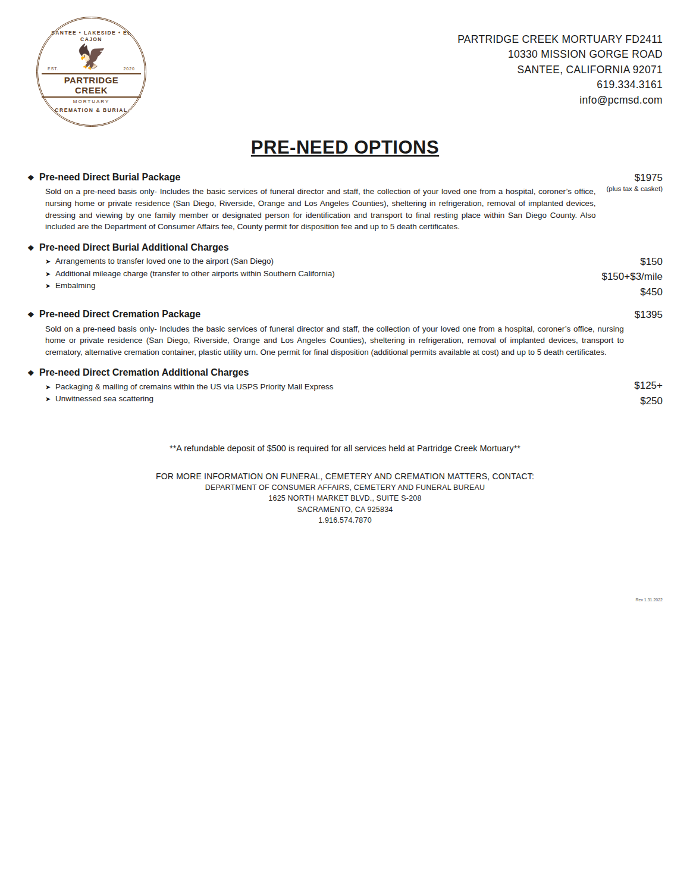Santee • Lakeside • El Cajon
🦅
EST. 2020
PARTRIDGE CREEK
Mortuary
Cremation & Burial
PARTRIDGE CREEK MORTUARY FD2411
10330 MISSION GORGE ROAD
SANTEE, CALIFORNIA 92071
619.334.3161
info@pcmsd.com
PRE-NEED OPTIONS
❖Pre-need Direct Burial Package
Sold on a pre-need basis only- Includes the basic services of funeral director and staff, the collection of your loved one from a hospital, coroner’s office, nursing home or private residence (San Diego, Riverside, Orange and Los Angeles Counties), sheltering in refrigeration, removal of implanted devices, dressing and viewing by one family member or designated person for identification and transport to final resting place within San Diego County. Also included are the Department of Consumer Affairs fee, County permit for disposition fee and up to 5 death certificates.
$1975 (plus tax & casket)
❖Pre-need Direct Burial Additional Charges
➤Arrangements to transfer loved one to the airport (San Diego)
➤Additional mileage charge (transfer to other airports within Southern California)
➤Embalming
$150
$150+$3/mile
$450
❖Pre-need Direct Cremation Package
Sold on a pre-need basis only- Includes the basic services of funeral director and staff, the collection of your loved one from a hospital, coroner’s office, nursing home or private residence (San Diego, Riverside, Orange and Los Angeles Counties), sheltering in refrigeration, removal of implanted devices, transport to crematory, alternative cremation container, plastic utility urn. One permit for final disposition (additional permits available at cost) and up to 5 death certificates.
$1395
❖Pre-need Direct Cremation Additional Charges
➤Packaging & mailing of cremains within the US via USPS Priority Mail Express
➤Unwitnessed sea scattering
$125+
$250
**A refundable deposit of $500 is required for all services held at Partridge Creek Mortuary**
FOR MORE INFORMATION ON FUNERAL, CEMETERY AND CREMATION MATTERS, CONTACT:
DEPARTMENT OF CONSUMER AFFAIRS, CEMETERY AND FUNERAL BUREAU
1625 NORTH MARKET BLVD., SUITE S-208
SACRAMENTO, CA 925834
1.916.574.7870
Rev 1.31.2022